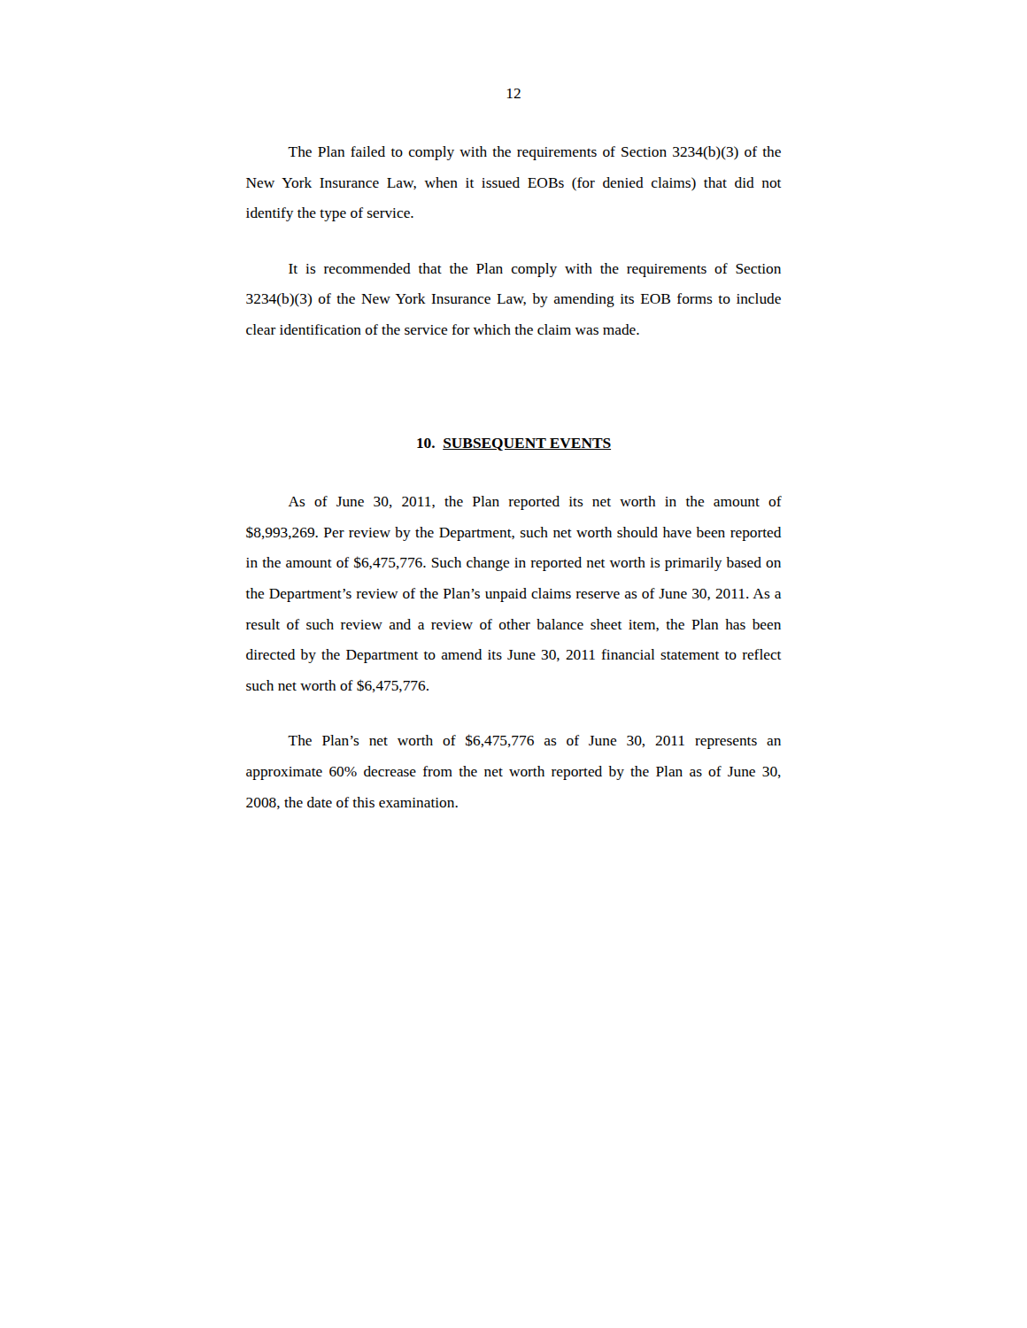12
The Plan failed to comply with the requirements of Section 3234(b)(3) of the New York Insurance Law, when it issued EOBs (for denied claims) that did not identify the type of service.
It is recommended that the Plan comply with the requirements of Section 3234(b)(3) of the New York Insurance Law, by amending its EOB forms to include clear identification of the service for which the claim was made.
10. SUBSEQUENT EVENTS
As of June 30, 2011, the Plan reported its net worth in the amount of $8,993,269. Per review by the Department, such net worth should have been reported in the amount of $6,475,776. Such change in reported net worth is primarily based on the Department’s review of the Plan’s unpaid claims reserve as of June 30, 2011. As a result of such review and a review of other balance sheet item, the Plan has been directed by the Department to amend its June 30, 2011 financial statement to reflect such net worth of $6,475,776.
The Plan’s net worth of $6,475,776 as of June 30, 2011 represents an approximate 60% decrease from the net worth reported by the Plan as of June 30, 2008, the date of this examination.